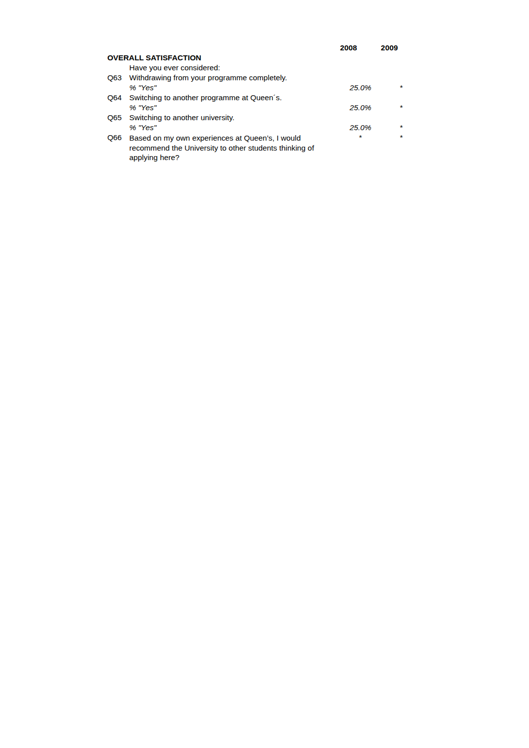| | | 2008 | 2009 |
| OVERALL SATISFACTION | | |
| | Have you ever considered: | | |
| Q63 | Withdrawing from your programme completely. | | |
| | % "Yes" | 25.0% | * |
| Q64 | Switching to another programme at Queen´s. | | |
| | % "Yes" | 25.0% | * |
| Q65 | Switching to another university. | | |
| | % "Yes" | 25.0% | * |
| Q66 | Based on my own experiences at Queen’s, I would recommend the University to other students thinking of applying here? | * | * |